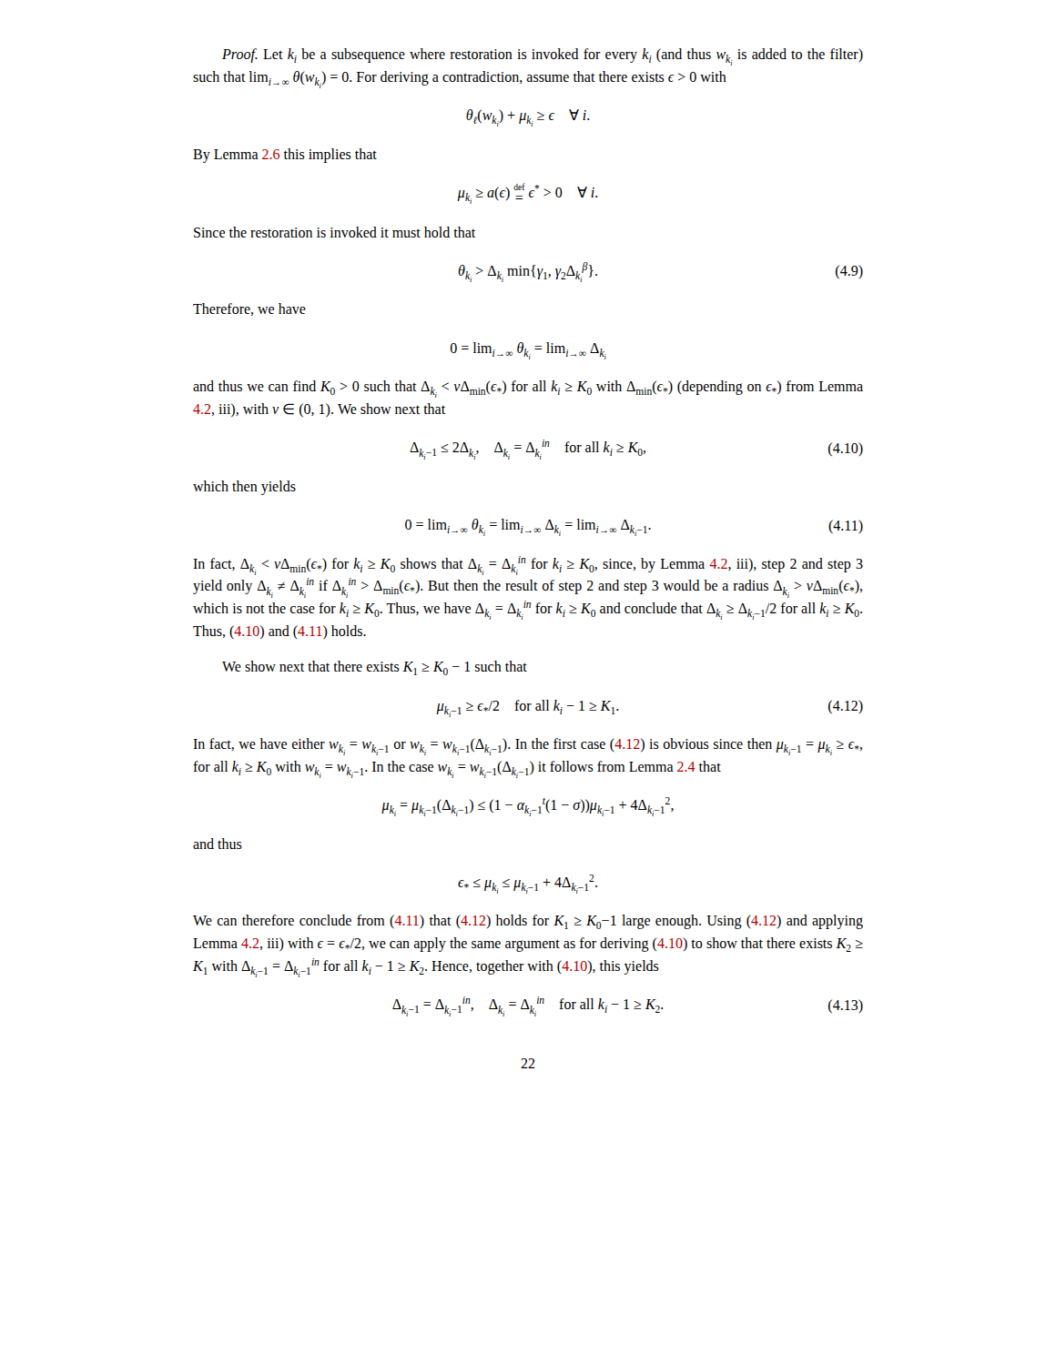Proof. Let ki be a subsequence where restoration is invoked for every ki (and thus wki is added to the filter) such that limi→∞ θ(wki) = 0. For deriving a contradiction, assume that there exists ϵ > 0 with
θℓ(wki) + μki ≥ ϵ ∀ i.
By Lemma 2.6 this implies that
μki ≥ a(ϵ) def= ϵ* > 0 ∀ i.
Since the restoration is invoked it must hold that
θki > Δki min{γ1, γ2Δkiβ}.(4.9)
Therefore, we have
0 = limi→∞ θki = limi→∞ Δki
and thus we can find K0 > 0 such that Δki < ν Δmin(ϵ*) for all ki ≥ K0 with Δmin(ϵ*) (depending on ϵ*) from Lemma 4.2, iii), with ν ∈ (0, 1). We show next that
Δki−1 ≤ 2Δki, Δki = Δkiin for all ki ≥ K0,(4.10)
which then yields
0 = limi→∞ θki = limi→∞ Δki = limi→∞ Δki−1.(4.11)
In fact, Δki < ν Δmin(ϵ*) for ki ≥ K0 shows that Δki = Δkiin for ki ≥ K0, since, by Lemma 4.2, iii), step 2 and step 3 yield only Δki ≠ Δkiin if Δkiin > Δmin(ϵ*). But then the result of step 2 and step 3 would be a radius Δki > ν Δmin(ϵ*), which is not the case for ki ≥ K0. Thus, we have Δki = Δkiin for ki ≥ K0 and conclude that Δki ≥ Δki−1/2 for all ki ≥ K0. Thus, (4.10) and (4.11) holds.
We show next that there exists K1 ≥ K0 − 1 such that
μki−1 ≥ ϵ*/2 for all ki − 1 ≥ K1.(4.12)
In fact, we have either wki = wki−1 or wki = wki−1(Δki−1). In the first case (4.12) is obvious since then μki−1 = μki ≥ ϵ*, for all ki ≥ K0 with wki = wki−1. In the case wki = wki−1(Δki−1) it follows from Lemma 2.4 that
μki = μki−1(Δki−1) ≤ (1 − αki−1t(1 − σ))μki−1 + 4Δki−12,
and thus
ϵ* ≤ μki ≤ μki−1 + 4Δki−12.
We can therefore conclude from (4.11) that (4.12) holds for K1 ≥ K0−1 large enough. Using (4.12) and applying Lemma 4.2, iii) with ϵ = ϵ*/2, we can apply the same argument as for deriving (4.10) to show that there exists K2 ≥ K1 with Δki−1 = Δki−1in for all ki − 1 ≥ K2. Hence, together with (4.10), this yields
Δki−1 = Δki−1in, Δki = Δkiin for all ki − 1 ≥ K2.(4.13)
22